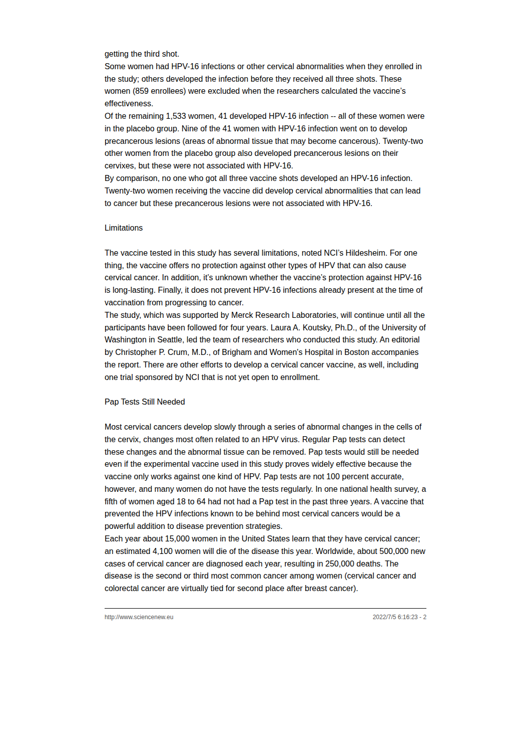getting the third shot.
Some women had HPV-16 infections or other cervical abnormalities when they enrolled in the study; others developed the infection before they received all three shots. These women (859 enrollees) were excluded when the researchers calculated the vaccine’s effectiveness.
Of the remaining 1,533 women, 41 developed HPV-16 infection -- all of these women were in the placebo group. Nine of the 41 women with HPV-16 infection went on to develop precancerous lesions (areas of abnormal tissue that may become cancerous). Twenty-two other women from the placebo group also developed precancerous lesions on their cervixes, but these were not associated with HPV-16.
By comparison, no one who got all three vaccine shots developed an HPV-16 infection. Twenty-two women receiving the vaccine did develop cervical abnormalities that can lead to cancer but these precancerous lesions were not associated with HPV-16.
Limitations
The vaccine tested in this study has several limitations, noted NCI’s Hildesheim. For one thing, the vaccine offers no protection against other types of HPV that can also cause cervical cancer. In addition, it’s unknown whether the vaccine’s protection against HPV-16 is long-lasting. Finally, it does not prevent HPV-16 infections already present at the time of vaccination from progressing to cancer.
The study, which was supported by Merck Research Laboratories, will continue until all the participants have been followed for four years. Laura A. Koutsky, Ph.D., of the University of Washington in Seattle, led the team of researchers who conducted this study. An editorial by Christopher P. Crum, M.D., of Brigham and Women's Hospital in Boston accompanies the report. There are other efforts to develop a cervical cancer vaccine, as well, including one trial sponsored by NCI that is not yet open to enrollment.
Pap Tests Still Needed
Most cervical cancers develop slowly through a series of abnormal changes in the cells of the cervix, changes most often related to an HPV virus. Regular Pap tests can detect these changes and the abnormal tissue can be removed. Pap tests would still be needed even if the experimental vaccine used in this study proves widely effective because the vaccine only works against one kind of HPV. Pap tests are not 100 percent accurate, however, and many women do not have the tests regularly. In one national health survey, a fifth of women aged 18 to 64 had not had a Pap test in the past three years. A vaccine that prevented the HPV infections known to be behind most cervical cancers would be a powerful addition to disease prevention strategies.
Each year about 15,000 women in the United States learn that they have cervical cancer; an estimated 4,100 women will die of the disease this year. Worldwide, about 500,000 new cases of cervical cancer are diagnosed each year, resulting in 250,000 deaths. The disease is the second or third most common cancer among women (cervical cancer and colorectal cancer are virtually tied for second place after breast cancer).
http://www.sciencenew.eu 2022/7/5 6:16:23 - 2